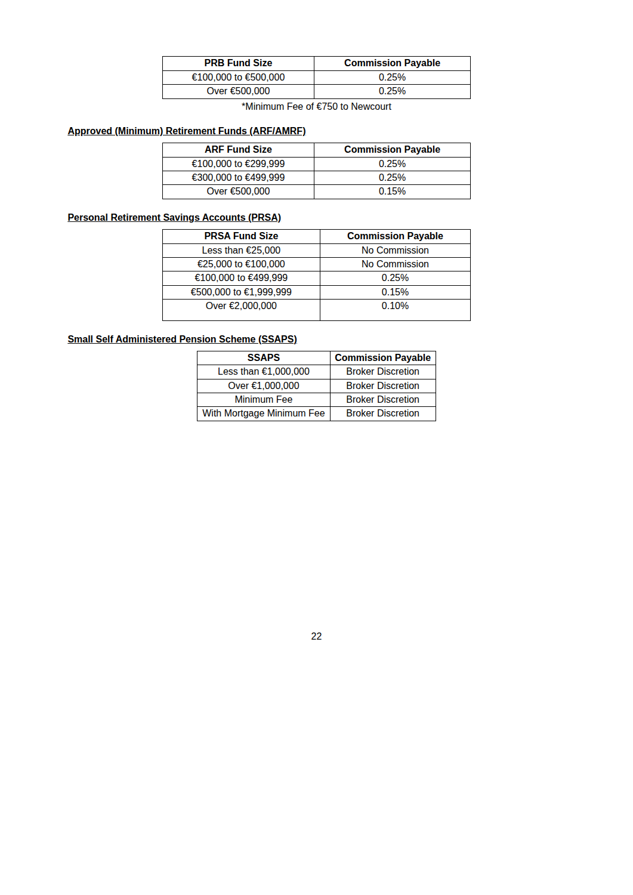| PRB Fund Size | Commission Payable |
| --- | --- |
| €100,000 to €500,000 | 0.25% |
| Over €500,000 | 0.25% |
*Minimum Fee of €750 to Newcourt
Approved (Minimum) Retirement Funds (ARF/AMRF)
| ARF Fund Size | Commission Payable |
| --- | --- |
| €100,000 to €299,999 | 0.25% |
| €300,000 to €499,999 | 0.25% |
| Over €500,000 | 0.15% |
Personal Retirement Savings Accounts (PRSA)
| PRSA Fund Size | Commission Payable |
| --- | --- |
| Less than €25,000 | No Commission |
| €25,000 to €100,000 | No Commission |
| €100,000 to €499,999 | 0.25% |
| €500,000 to €1,999,999 | 0.15% |
| Over €2,000,000 | 0.10% |
Small Self Administered Pension Scheme (SSAPS)
| SSAPS | Commission Payable |
| --- | --- |
| Less than €1,000,000 | Broker Discretion |
| Over €1,000,000 | Broker Discretion |
| Minimum Fee | Broker Discretion |
| With Mortgage Minimum Fee | Broker Discretion |
22